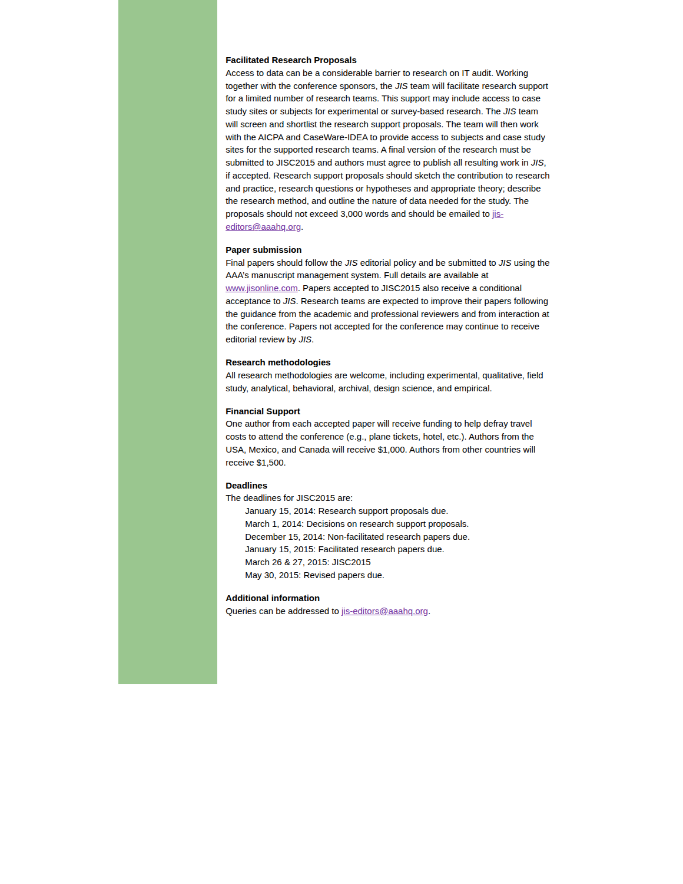Facilitated Research Proposals
Access to data can be a considerable barrier to research on IT audit. Working together with the conference sponsors, the JIS team will facilitate research support for a limited number of research teams. This support may include access to case study sites or subjects for experimental or survey-based research. The JIS team will screen and shortlist the research support proposals. The team will then work with the AICPA and CaseWare-IDEA to provide access to subjects and case study sites for the supported research teams. A final version of the research must be submitted to JISC2015 and authors must agree to publish all resulting work in JIS, if accepted. Research support proposals should sketch the contribution to research and practice, research questions or hypotheses and appropriate theory; describe the research method, and outline the nature of data needed for the study. The proposals should not exceed 3,000 words and should be emailed to jis-editors@aaahq.org.
Paper submission
Final papers should follow the JIS editorial policy and be submitted to JIS using the AAA’s manuscript management system. Full details are available at www.jisonline.com. Papers accepted to JISC2015 also receive a conditional acceptance to JIS. Research teams are expected to improve their papers following the guidance from the academic and professional reviewers and from interaction at the conference. Papers not accepted for the conference may continue to receive editorial review by JIS.
Research methodologies
All research methodologies are welcome, including experimental, qualitative, field study, analytical, behavioral, archival, design science, and empirical.
Financial Support
One author from each accepted paper will receive funding to help defray travel costs to attend the conference (e.g., plane tickets, hotel, etc.). Authors from the USA, Mexico, and Canada will receive $1,000. Authors from other countries will receive $1,500.
Deadlines
The deadlines for JISC2015 are:
January 15, 2014: Research support proposals due.
March 1, 2014: Decisions on research support proposals.
December 15, 2014: Non-facilitated research papers due.
January 15, 2015: Facilitated research papers due.
March 26 & 27, 2015: JISC2015
May 30, 2015: Revised papers due.
Additional information
Queries can be addressed to jis-editors@aaahq.org.